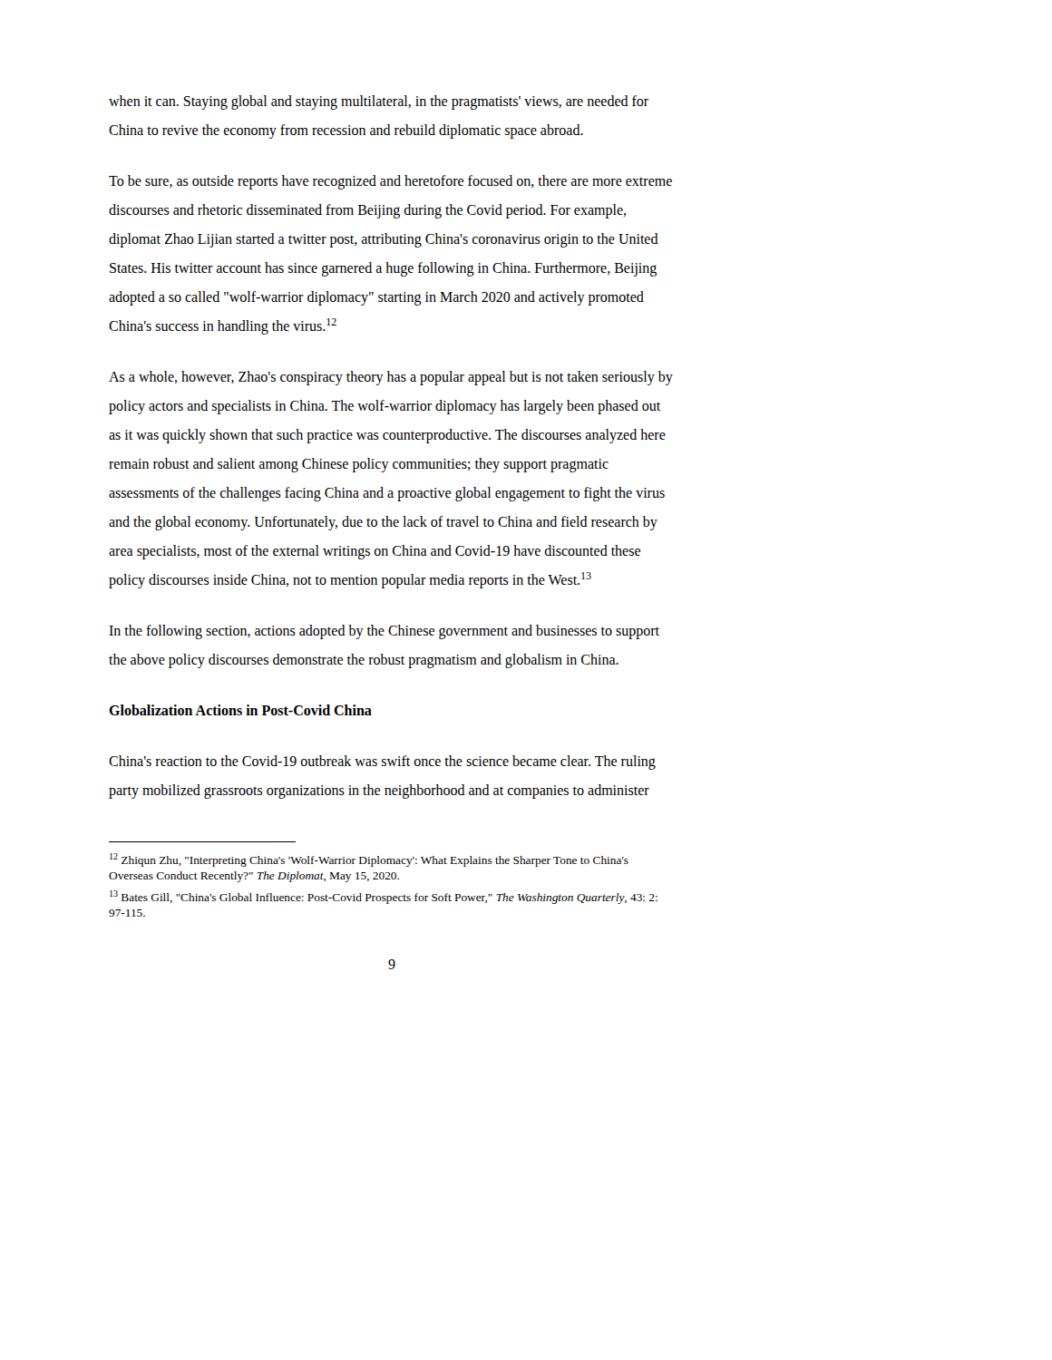when it can. Staying global and staying multilateral, in the pragmatists' views, are needed for China to revive the economy from recession and rebuild diplomatic space abroad.
To be sure, as outside reports have recognized and heretofore focused on, there are more extreme discourses and rhetoric disseminated from Beijing during the Covid period. For example, diplomat Zhao Lijian started a twitter post, attributing China's coronavirus origin to the United States. His twitter account has since garnered a huge following in China. Furthermore, Beijing adopted a so called "wolf-warrior diplomacy" starting in March 2020 and actively promoted China's success in handling the virus.12
As a whole, however, Zhao's conspiracy theory has a popular appeal but is not taken seriously by policy actors and specialists in China. The wolf-warrior diplomacy has largely been phased out as it was quickly shown that such practice was counterproductive. The discourses analyzed here remain robust and salient among Chinese policy communities; they support pragmatic assessments of the challenges facing China and a proactive global engagement to fight the virus and the global economy. Unfortunately, due to the lack of travel to China and field research by area specialists, most of the external writings on China and Covid-19 have discounted these policy discourses inside China, not to mention popular media reports in the West.13
In the following section, actions adopted by the Chinese government and businesses to support the above policy discourses demonstrate the robust pragmatism and globalism in China.
Globalization Actions in Post-Covid China
China's reaction to the Covid-19 outbreak was swift once the science became clear. The ruling party mobilized grassroots organizations in the neighborhood and at companies to administer
12 Zhiqun Zhu, "Interpreting China's 'Wolf-Warrior Diplomacy': What Explains the Sharper Tone to China's Overseas Conduct Recently?" The Diplomat, May 15, 2020.
13 Bates Gill, "China's Global Influence: Post-Covid Prospects for Soft Power," The Washington Quarterly, 43: 2: 97-115.
9